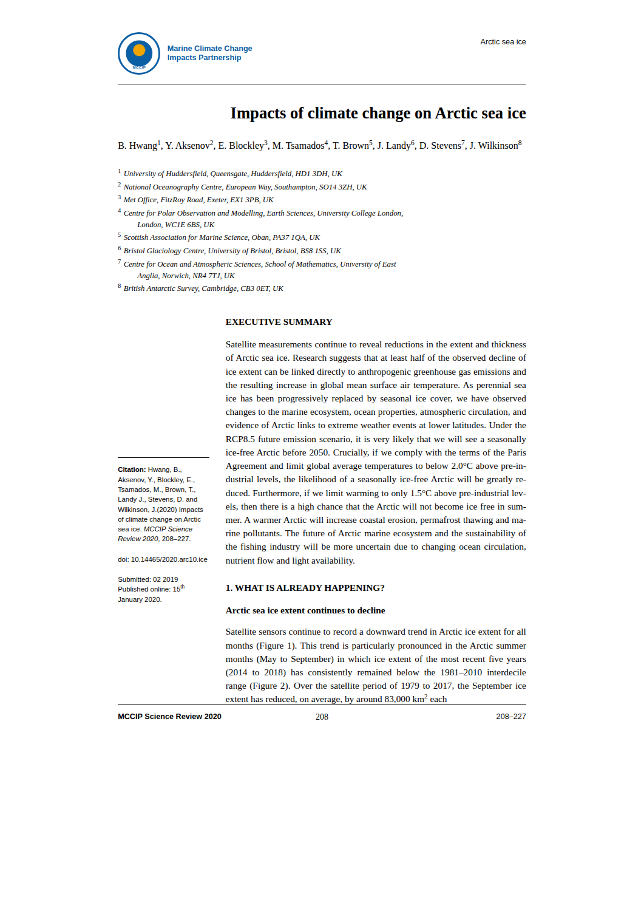Marine Climate Change
Impacts Partnership
Arctic sea ice
Impacts of climate change on Arctic sea ice
B. Hwang1, Y. Aksenov2, E. Blockley3, M. Tsamados4, T. Brown5, J. Landy6, D. Stevens7, J. Wilkinson8
1 University of Huddersfield, Queensgate, Huddersfield, HD1 3DH, UK
2 National Oceanography Centre, European Way, Southampton, SO14 3ZH, UK
3 Met Office, FitzRoy Road, Exeter, EX1 3PB, UK
4 Centre for Polar Observation and Modelling, Earth Sciences, University College London,London, WC1E 6BS, UK
5 Scottish Association for Marine Science, Oban, PA37 1QA, UK
6 Bristol Glaciology Centre, University of Bristol, Bristol, BS8 1SS, UK
7 Centre for Ocean and Atmospheric Sciences, School of Mathematics, University of EastAnglia, Norwich, NR4 7TJ, UK
8 British Antarctic Survey, Cambridge, CB3 0ET, UK
Citation: Hwang, B., Aksenov, Y., Blockley, E., Tsamados, M., Brown, T., Landy J., Stevens, D. and Wilkinson, J.(2020) Impacts of climate change on Arctic sea ice. MCCIP Science Review 2020, 208–227.
doi: 10.14465/2020.arc10.ice
Submitted: 02 2019
Published online: 15th January 2020.
EXECUTIVE SUMMARY
Satellite measurements continue to reveal reductions in the extent and thickness of Arctic sea ice. Research suggests that at least half of the observed decline of ice extent can be linked directly to anthropogenic greenhouse gas emissions and the resulting increase in global mean surface air temperature. As perennial sea ice has been progressively replaced by seasonal ice cover, we have observed changes to the marine ecosystem, ocean properties, atmospheric circulation, and evidence of Arctic links to extreme weather events at lower latitudes. Under the RCP8.5 future emission scenario, it is very likely that we will see a seasonally ice-free Arctic before 2050. Crucially, if we comply with the terms of the Paris Agreement and limit global average temperatures to below 2.0°C above pre-industrial levels, the likelihood of a seasonally ice-free Arctic will be greatly reduced. Furthermore, if we limit warming to only 1.5°C above pre-industrial levels, then there is a high chance that the Arctic will not become ice free in summer. A warmer Arctic will increase coastal erosion, permafrost thawing and marine pollutants. The future of Arctic marine ecosystem and the sustainability of the fishing industry will be more uncertain due to changing ocean circulation, nutrient flow and light availability.
1. WHAT IS ALREADY HAPPENING?
Arctic sea ice extent continues to decline
Satellite sensors continue to record a downward trend in Arctic ice extent for all months (Figure 1). This trend is particularly pronounced in the Arctic summer months (May to September) in which ice extent of the most recent five years (2014 to 2018) has consistently remained below the 1981–2010 interdecile range (Figure 2). Over the satellite period of 1979 to 2017, the September ice extent has reduced, on average, by around 83,000 km2 each
MCCIP Science Review 2020 208 208–227